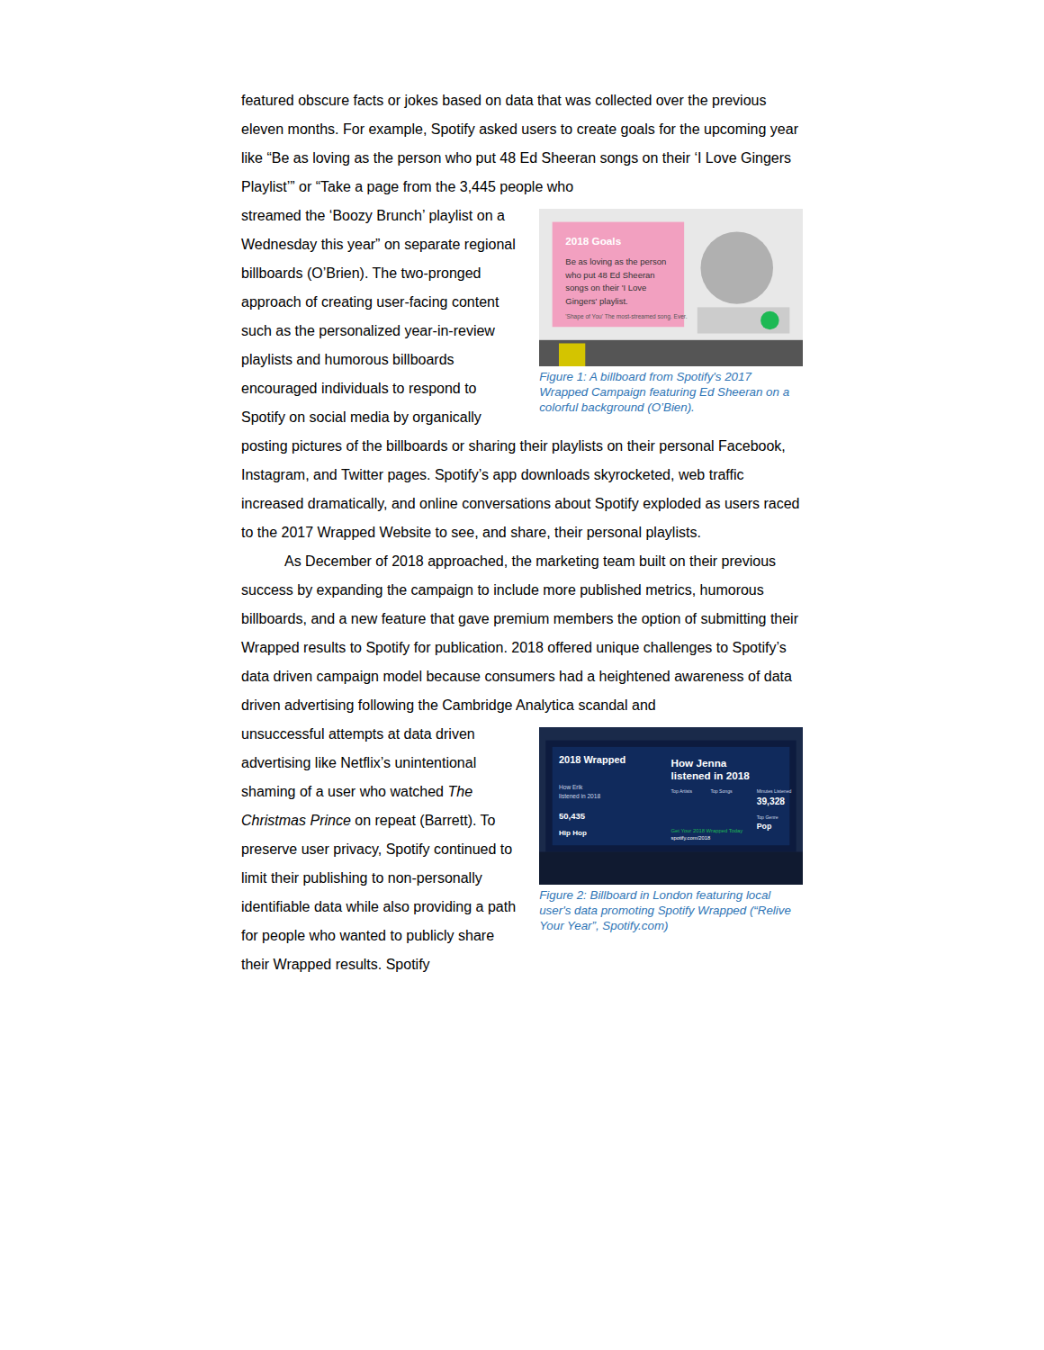featured obscure facts or jokes based on data that was collected over the previous eleven months. For example, Spotify asked users to create goals for the upcoming year like “Be as loving as the person who put 48 Ed Sheeran songs on their ‘I Love Gingers Playlist’” or “Take a page from the 3,445 people who
Figure 1: A billboard from Spotify's 2017 Wrapped Campaign featuring Ed Sheeran on a colorful background (O’Bien).
streamed the ‘Boozy Brunch’ playlist on a Wednesday this year” on separate regional billboards (O’Brien). The two-pronged approach of creating user-facing content such as the personalized year-in-review playlists and humorous billboards encouraged individuals to respond to Spotify on social media by organically posting pictures of the billboards or sharing their playlists on their personal Facebook, Instagram, and Twitter pages. Spotify’s app downloads skyrocketed, web traffic increased dramatically, and online conversations about Spotify exploded as users raced to the 2017 Wrapped Website to see, and share, their personal playlists.
As December of 2018 approached, the marketing team built on their previous success by expanding the campaign to include more published metrics, humorous billboards, and a new feature that gave premium members the option of submitting their Wrapped results to Spotify for publication. 2018 offered unique challenges to Spotify’s data driven campaign model because consumers had a heightened awareness of data driven advertising following the Cambridge Analytica scandal and
Figure 2: Billboard in London featuring local user's data promoting Spotify Wrapped (“Relive Your Year”, Spotify.com)
unsuccessful attempts at data driven advertising like Netflix’s unintentional shaming of a user who watched The Christmas Prince on repeat (Barrett). To preserve user privacy, Spotify continued to limit their publishing to non-personally identifiable data while also providing a path for people who wanted to publicly share their Wrapped results. Spotify